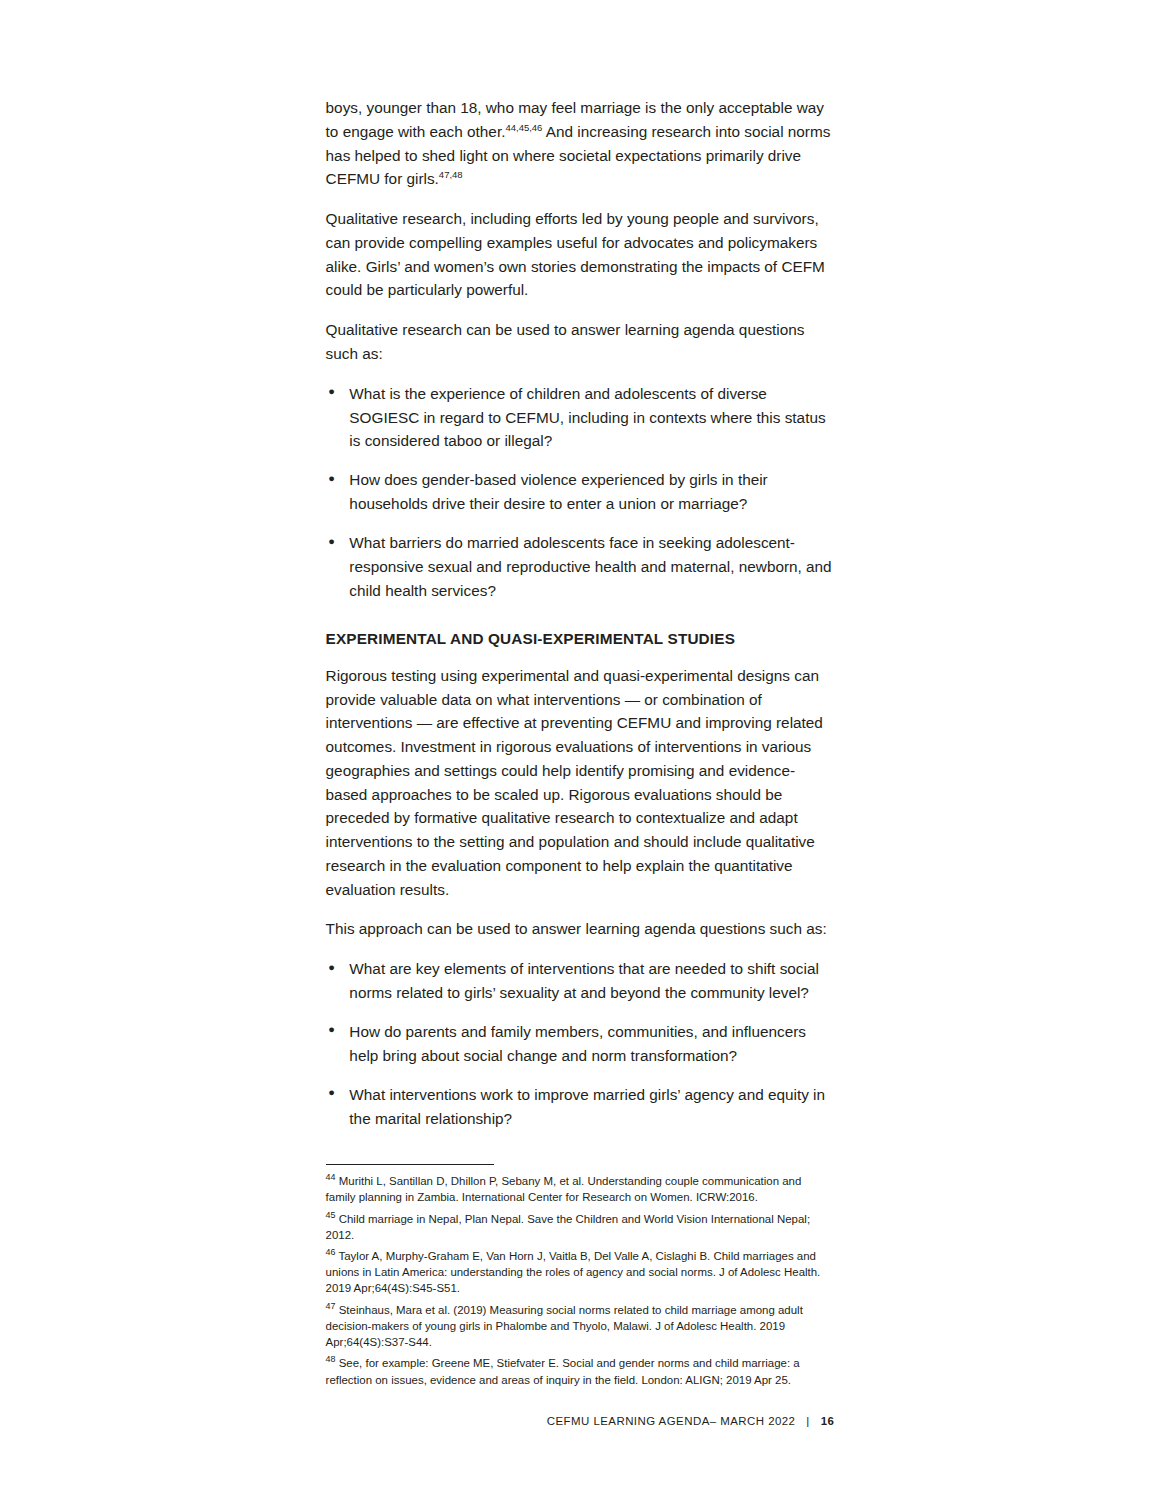boys, younger than 18, who may feel marriage is the only acceptable way to engage with each other.44,45,46 And increasing research into social norms has helped to shed light on where societal expectations primarily drive CEFMU for girls.47,48
Qualitative research, including efforts led by young people and survivors, can provide compelling examples useful for advocates and policymakers alike. Girls’ and women’s own stories demonstrating the impacts of CEFM could be particularly powerful.
Qualitative research can be used to answer learning agenda questions such as:
What is the experience of children and adolescents of diverse SOGIESC in regard to CEFMU, including in contexts where this status is considered taboo or illegal?
How does gender-based violence experienced by girls in their households drive their desire to enter a union or marriage?
What barriers do married adolescents face in seeking adolescent-responsive sexual and reproductive health and maternal, newborn, and child health services?
EXPERIMENTAL AND QUASI-EXPERIMENTAL STUDIES
Rigorous testing using experimental and quasi-experimental designs can provide valuable data on what interventions — or combination of interventions — are effective at preventing CEFMU and improving related outcomes. Investment in rigorous evaluations of interventions in various geographies and settings could help identify promising and evidence-based approaches to be scaled up. Rigorous evaluations should be preceded by formative qualitative research to contextualize and adapt interventions to the setting and population and should include qualitative research in the evaluation component to help explain the quantitative evaluation results.
This approach can be used to answer learning agenda questions such as:
What are key elements of interventions that are needed to shift social norms related to girls’ sexuality at and beyond the community level?
How do parents and family members, communities, and influencers help bring about social change and norm transformation?
What interventions work to improve married girls’ agency and equity in the marital relationship?
44 Murithi L, Santillan D, Dhillon P, Sebany M, et al. Understanding couple communication and family planning in Zambia. International Center for Research on Women. ICRW:2016.
45 Child marriage in Nepal, Plan Nepal. Save the Children and World Vision International Nepal; 2012.
46 Taylor A, Murphy-Graham E, Van Horn J, Vaitla B, Del Valle A, Cislaghi B. Child marriages and unions in Latin America: understanding the roles of agency and social norms. J of Adolesc Health. 2019 Apr;64(4S):S45-S51.
47 Steinhaus, Mara et al. (2019) Measuring social norms related to child marriage among adult decision-makers of young girls in Phalombe and Thyolo, Malawi. J of Adolesc Health. 2019 Apr;64(4S):S37-S44.
48 See, for example: Greene ME, Stiefvater E. Social and gender norms and child marriage: a reflection on issues, evidence and areas of inquiry in the field. London: ALIGN; 2019 Apr 25.
CEFMU LEARNING AGENDA– MARCH 2022 | 16